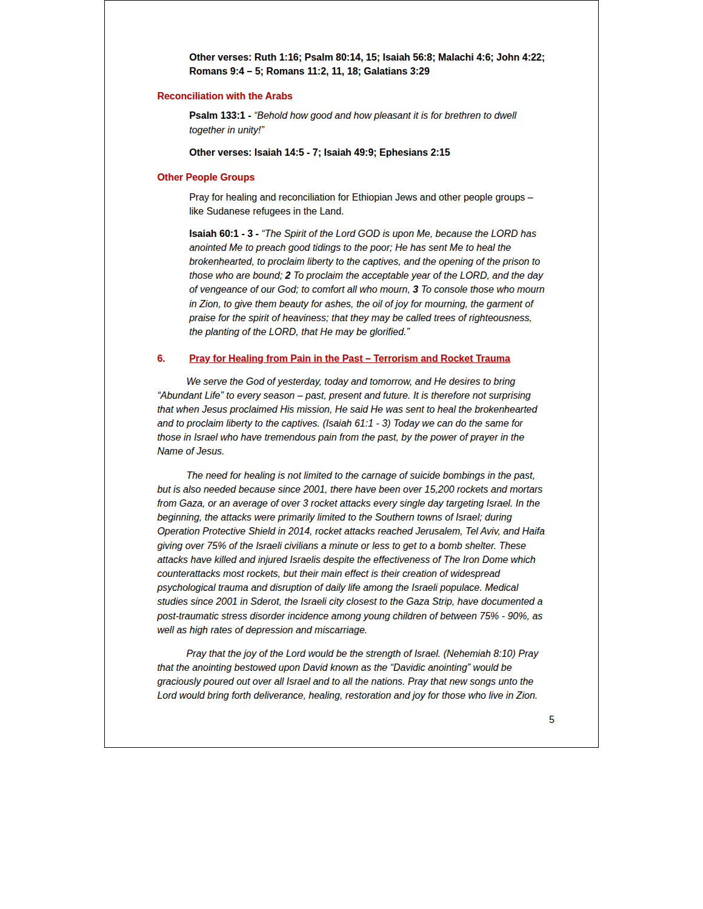Other verses: Ruth 1:16; Psalm 80:14, 15; Isaiah 56:8; Malachi 4:6; John 4:22; Romans 9:4 – 5; Romans 11:2, 11, 18; Galatians 3:29
Reconciliation with the Arabs
Psalm 133:1 - “Behold how good and how pleasant it is for brethren to dwell together in unity!”
Other verses: Isaiah 14:5 - 7; Isaiah 49:9; Ephesians 2:15
Other People Groups
Pray for healing and reconciliation for Ethiopian Jews and other people groups – like Sudanese refugees in the Land.
Isaiah 60:1 - 3 - “The Spirit of the Lord GOD is upon Me, because the LORD has anointed Me to preach good tidings to the poor; He has sent Me to heal the brokenhearted, to proclaim liberty to the captives, and the opening of the prison to those who are bound; 2 To proclaim the acceptable year of the LORD, and the day of vengeance of our God; to comfort all who mourn, 3 To console those who mourn in Zion, to give them beauty for ashes, the oil of joy for mourning, the garment of praise for the spirit of heaviness; that they may be called trees of righteousness, the planting of the LORD, that He may be glorified.”
6. Pray for Healing from Pain in the Past – Terrorism and Rocket Trauma
We serve the God of yesterday, today and tomorrow, and He desires to bring “Abundant Life” to every season – past, present and future. It is therefore not surprising that when Jesus proclaimed His mission, He said He was sent to heal the brokenhearted and to proclaim liberty to the captives. (Isaiah 61:1 - 3) Today we can do the same for those in Israel who have tremendous pain from the past, by the power of prayer in the Name of Jesus.
The need for healing is not limited to the carnage of suicide bombings in the past, but is also needed because since 2001, there have been over 15,200 rockets and mortars from Gaza, or an average of over 3 rocket attacks every single day targeting Israel. In the beginning, the attacks were primarily limited to the Southern towns of Israel; during Operation Protective Shield in 2014, rocket attacks reached Jerusalem, Tel Aviv, and Haifa giving over 75% of the Israeli civilians a minute or less to get to a bomb shelter. These attacks have killed and injured Israelis despite the effectiveness of The Iron Dome which counterattacks most rockets, but their main effect is their creation of widespread psychological trauma and disruption of daily life among the Israeli populace. Medical studies since 2001 in Sderot, the Israeli city closest to the Gaza Strip, have documented a post-traumatic stress disorder incidence among young children of between 75% - 90%, as well as high rates of depression and miscarriage.
Pray that the joy of the Lord would be the strength of Israel. (Nehemiah 8:10) Pray that the anointing bestowed upon David known as the “Davidic anointing” would be graciously poured out over all Israel and to all the nations. Pray that new songs unto the Lord would bring forth deliverance, healing, restoration and joy for those who live in Zion.
5